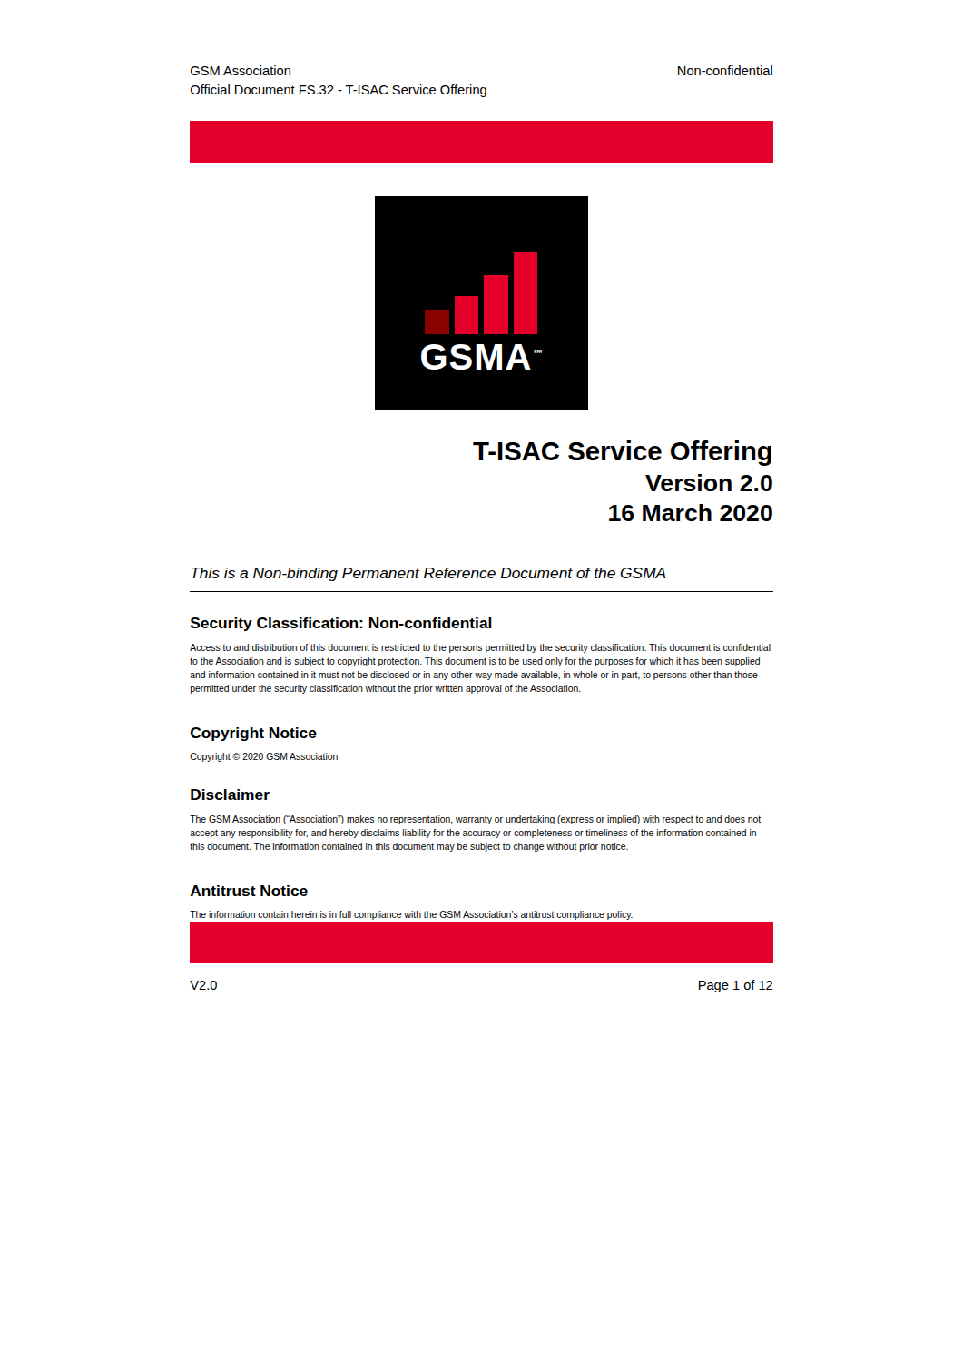GSM Association
Official Document FS.32 - T-ISAC Service Offering
Non-confidential
GSMA™
T-ISAC Service Offering
Version 2.0
16 March 2020
This is a Non-binding Permanent Reference Document of the GSMA
Security Classification: Non-confidential
Access to and distribution of this document is restricted to the persons permitted by the security classification. This document is confidential to the Association and is subject to copyright protection. This document is to be used only for the purposes for which it has been supplied and information contained in it must not be disclosed or in any other way made available, in whole or in part, to persons other than those permitted under the security classification without the prior written approval of the Association.
Copyright Notice
Copyright © 2020 GSM Association
Disclaimer
The GSM Association (“Association”) makes no representation, warranty or undertaking (express or implied) with respect to and does not accept any responsibility for, and hereby disclaims liability for the accuracy or completeness or timeliness of the information contained in this document. The information contained in this document may be subject to change without prior notice.
Antitrust Notice
The information contain herein is in full compliance with the GSM Association’s antitrust compliance policy.
V2.0
Page 1 of 12